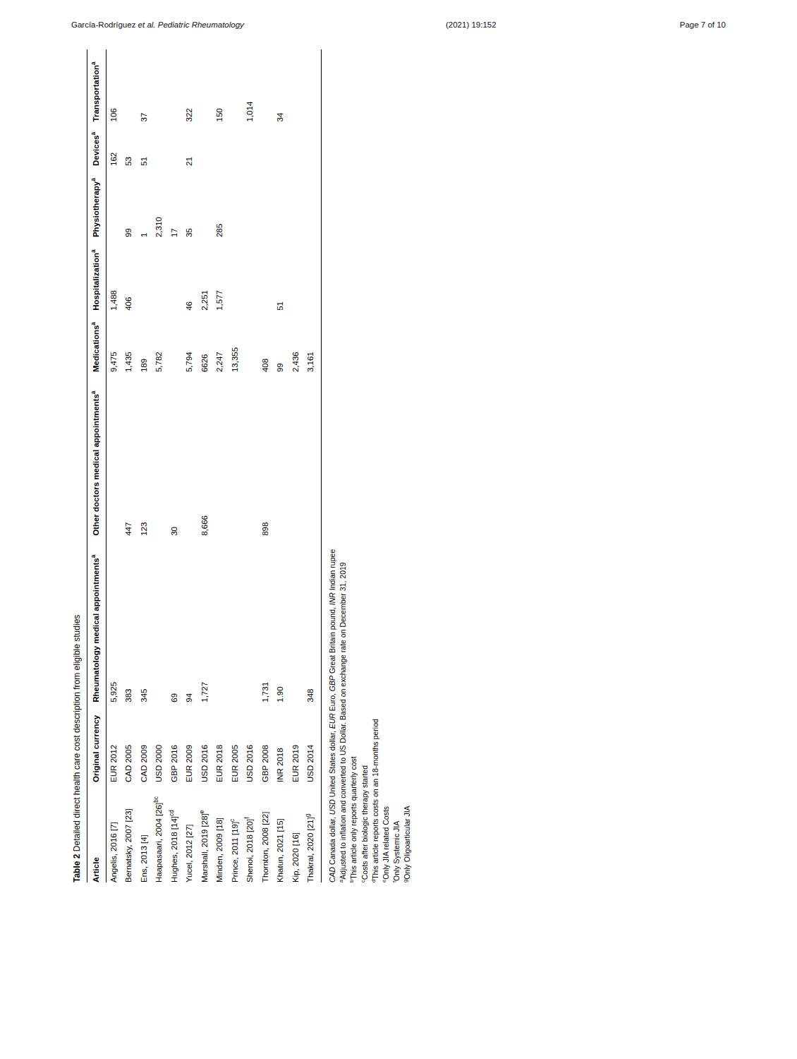García-Rodríguez et al. Pediatric Rheumatology
(2021) 19:152
Page 7 of 10
Table 2 Detailed direct health care cost description from eligible studies
| Article | Original currency | Rheumatology medical appointments a | Other doctors medical appointments a | Medications a | Hospitalization a | Physiotherapy a | Devices a | Transportation a |
| --- | --- | --- | --- | --- | --- | --- | --- | --- |
| Angelis, 2016 [7] | EUR 2012 | 5,925 | | 9,475 | 1,488 | | 162 | 106 |
| Bernatsky, 2007 [23] | CAD 2005 | 383 | 447 | 1,435 | 406 | 99 | 53 | |
| Ens, 2013 [4] | CAD 2009 | 345 | 123 | 189 | | 1 | 51 | 37 |
| Haapasaari, 2004 [26] bc | USD 2000 | | | 5,782 | | 2,310 | | |
| Hughes, 2018 [14] cd | GBP 2016 | 69 | 30 | | | 17 | | |
| Yucel, 2012 [27] | EUR 2009 | 94 | | 5,794 | 46 | 35 | 21 | 322 |
| Marshall, 2019 [28] e | USD 2016 | 1,727 | 8,666 | 6626 | 2,251 | | | |
| Minden, 2009 [18] | EUR 2018 | | | 2,247 | 1,577 | 285 | | 150 |
| Prince, 2011 [19] c | EUR 2005 | | | 13,355 | | | | |
| Shenoi, 2018 [20] f | USD 2016 | | | | | | | 1,014 |
| Thornton, 2008 [22] | GBP 2008 | 1,731 | 898 | 408 | | | | |
| Khatun, 2021 [15] | INR 2018 | 1.90 | | 99 | 51 | | | 34 |
| Kip, 2020 [16] | EUR 2019 | | | 2,436 | | | | |
| Thakral, 2020 [21] g | USD 2014 | 348 | | 3,161 | | | | |
CAD Canada dollar, USD United States dollar, EUR Euro, GBP Great Britain pound, INR Indian rupee
aAdjusted to inflation and converted to US Dollar. Based on exchange rate on December 31, 2019
bThis article only reports quarterly cost
cCosts after biologic therapy started
dThis article reports costs on an 18-months period
eOnly JIA related Costs
fOnly Systemic JIA
gOnly Oligoarticular JIA